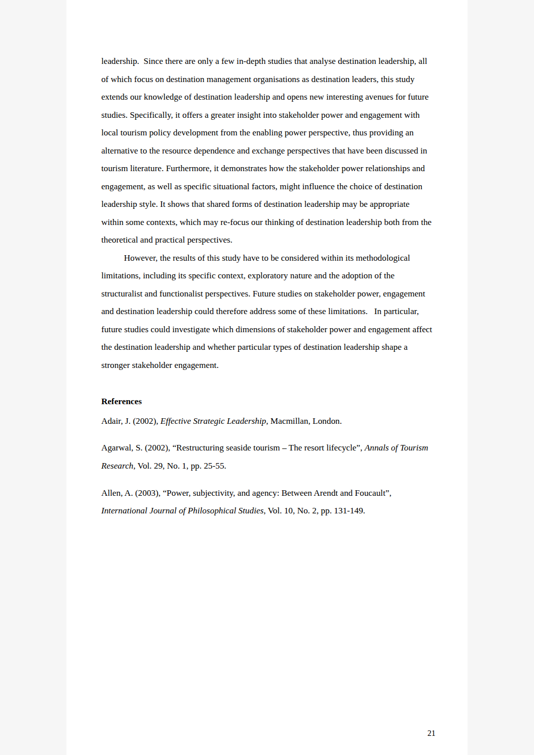leadership. Since there are only a few in-depth studies that analyse destination leadership, all of which focus on destination management organisations as destination leaders, this study extends our knowledge of destination leadership and opens new interesting avenues for future studies. Specifically, it offers a greater insight into stakeholder power and engagement with local tourism policy development from the enabling power perspective, thus providing an alternative to the resource dependence and exchange perspectives that have been discussed in tourism literature. Furthermore, it demonstrates how the stakeholder power relationships and engagement, as well as specific situational factors, might influence the choice of destination leadership style. It shows that shared forms of destination leadership may be appropriate within some contexts, which may re-focus our thinking of destination leadership both from the theoretical and practical perspectives.
However, the results of this study have to be considered within its methodological limitations, including its specific context, exploratory nature and the adoption of the structuralist and functionalist perspectives. Future studies on stakeholder power, engagement and destination leadership could therefore address some of these limitations. In particular, future studies could investigate which dimensions of stakeholder power and engagement affect the destination leadership and whether particular types of destination leadership shape a stronger stakeholder engagement.
References
Adair, J. (2002), Effective Strategic Leadership, Macmillan, London.
Agarwal, S. (2002), “Restructuring seaside tourism – The resort lifecycle”, Annals of Tourism Research, Vol. 29, No. 1, pp. 25-55.
Allen, A. (2003), “Power, subjectivity, and agency: Between Arendt and Foucault”, International Journal of Philosophical Studies, Vol. 10, No. 2, pp. 131-149.
21